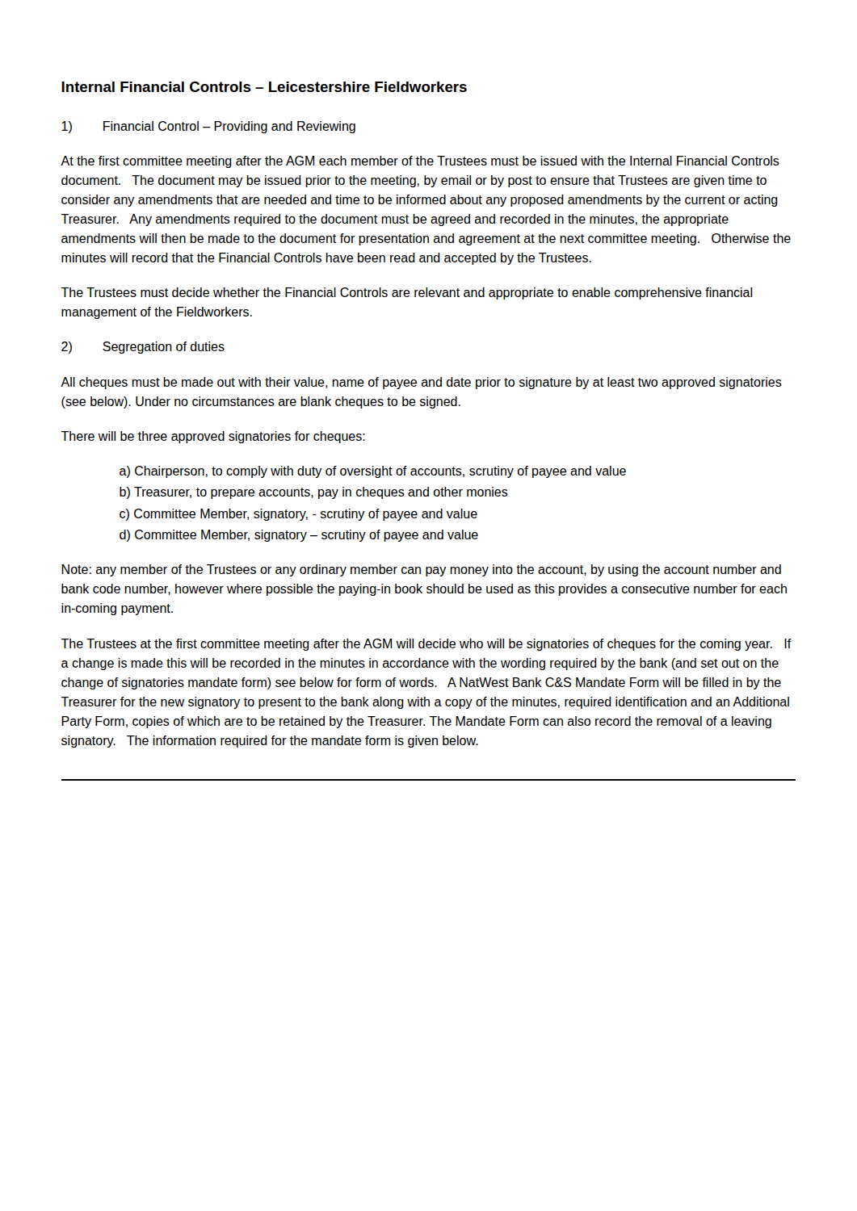Internal Financial Controls – Leicestershire Fieldworkers
1) Financial Control – Providing and Reviewing
At the first committee meeting after the AGM each member of the Trustees must be issued with the Internal Financial Controls document. The document may be issued prior to the meeting, by email or by post to ensure that Trustees are given time to consider any amendments that are needed and time to be informed about any proposed amendments by the current or acting Treasurer. Any amendments required to the document must be agreed and recorded in the minutes, the appropriate amendments will then be made to the document for presentation and agreement at the next committee meeting. Otherwise the minutes will record that the Financial Controls have been read and accepted by the Trustees.
The Trustees must decide whether the Financial Controls are relevant and appropriate to enable comprehensive financial management of the Fieldworkers.
2) Segregation of duties
All cheques must be made out with their value, name of payee and date prior to signature by at least two approved signatories (see below). Under no circumstances are blank cheques to be signed.
There will be three approved signatories for cheques:
a) Chairperson, to comply with duty of oversight of accounts, scrutiny of payee and value
b) Treasurer, to prepare accounts, pay in cheques and other monies
c) Committee Member, signatory, - scrutiny of payee and value
d) Committee Member, signatory – scrutiny of payee and value
Note: any member of the Trustees or any ordinary member can pay money into the account, by using the account number and bank code number, however where possible the paying-in book should be used as this provides a consecutive number for each in-coming payment.
The Trustees at the first committee meeting after the AGM will decide who will be signatories of cheques for the coming year. If a change is made this will be recorded in the minutes in accordance with the wording required by the bank (and set out on the change of signatories mandate form) see below for form of words. A NatWest Bank C&S Mandate Form will be filled in by the Treasurer for the new signatory to present to the bank along with a copy of the minutes, required identification and an Additional Party Form, copies of which are to be retained by the Treasurer. The Mandate Form can also record the removal of a leaving signatory. The information required for the mandate form is given below.